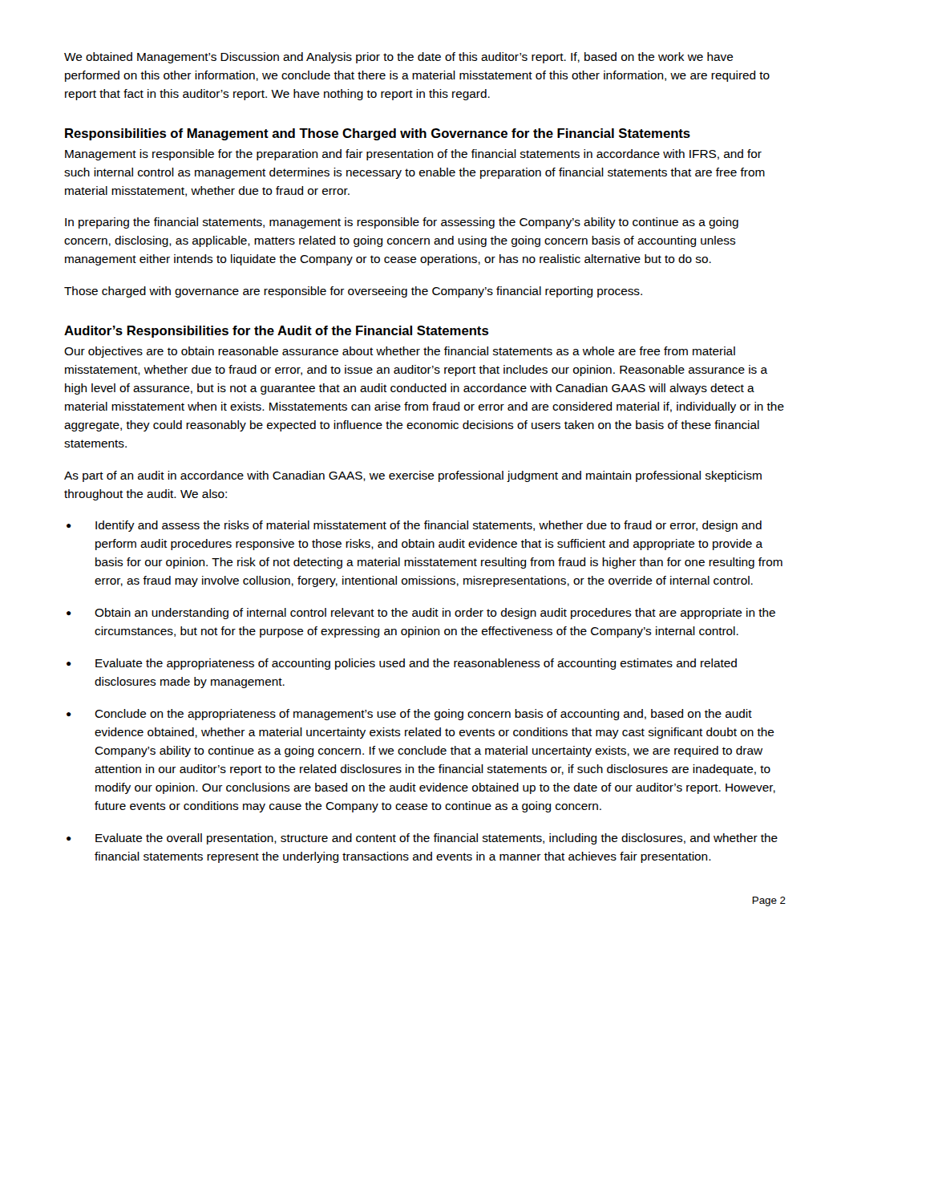We obtained Management’s Discussion and Analysis prior to the date of this auditor’s report. If, based on the work we have performed on this other information, we conclude that there is a material misstatement of this other information, we are required to report that fact in this auditor’s report. We have nothing to report in this regard.
Responsibilities of Management and Those Charged with Governance for the Financial Statements
Management is responsible for the preparation and fair presentation of the financial statements in accordance with IFRS, and for such internal control as management determines is necessary to enable the preparation of financial statements that are free from material misstatement, whether due to fraud or error.
In preparing the financial statements, management is responsible for assessing the Company’s ability to continue as a going concern, disclosing, as applicable, matters related to going concern and using the going concern basis of accounting unless management either intends to liquidate the Company or to cease operations, or has no realistic alternative but to do so.
Those charged with governance are responsible for overseeing the Company’s financial reporting process.
Auditor’s Responsibilities for the Audit of the Financial Statements
Our objectives are to obtain reasonable assurance about whether the financial statements as a whole are free from material misstatement, whether due to fraud or error, and to issue an auditor’s report that includes our opinion. Reasonable assurance is a high level of assurance, but is not a guarantee that an audit conducted in accordance with Canadian GAAS will always detect a material misstatement when it exists. Misstatements can arise from fraud or error and are considered material if, individually or in the aggregate, they could reasonably be expected to influence the economic decisions of users taken on the basis of these financial statements.
As part of an audit in accordance with Canadian GAAS, we exercise professional judgment and maintain professional skepticism throughout the audit. We also:
Identify and assess the risks of material misstatement of the financial statements, whether due to fraud or error, design and perform audit procedures responsive to those risks, and obtain audit evidence that is sufficient and appropriate to provide a basis for our opinion. The risk of not detecting a material misstatement resulting from fraud is higher than for one resulting from error, as fraud may involve collusion, forgery, intentional omissions, misrepresentations, or the override of internal control.
Obtain an understanding of internal control relevant to the audit in order to design audit procedures that are appropriate in the circumstances, but not for the purpose of expressing an opinion on the effectiveness of the Company’s internal control.
Evaluate the appropriateness of accounting policies used and the reasonableness of accounting estimates and related disclosures made by management.
Conclude on the appropriateness of management’s use of the going concern basis of accounting and, based on the audit evidence obtained, whether a material uncertainty exists related to events or conditions that may cast significant doubt on the Company’s ability to continue as a going concern. If we conclude that a material uncertainty exists, we are required to draw attention in our auditor’s report to the related disclosures in the financial statements or, if such disclosures are inadequate, to modify our opinion. Our conclusions are based on the audit evidence obtained up to the date of our auditor’s report. However, future events or conditions may cause the Company to cease to continue as a going concern.
Evaluate the overall presentation, structure and content of the financial statements, including the disclosures, and whether the financial statements represent the underlying transactions and events in a manner that achieves fair presentation.
Page 2